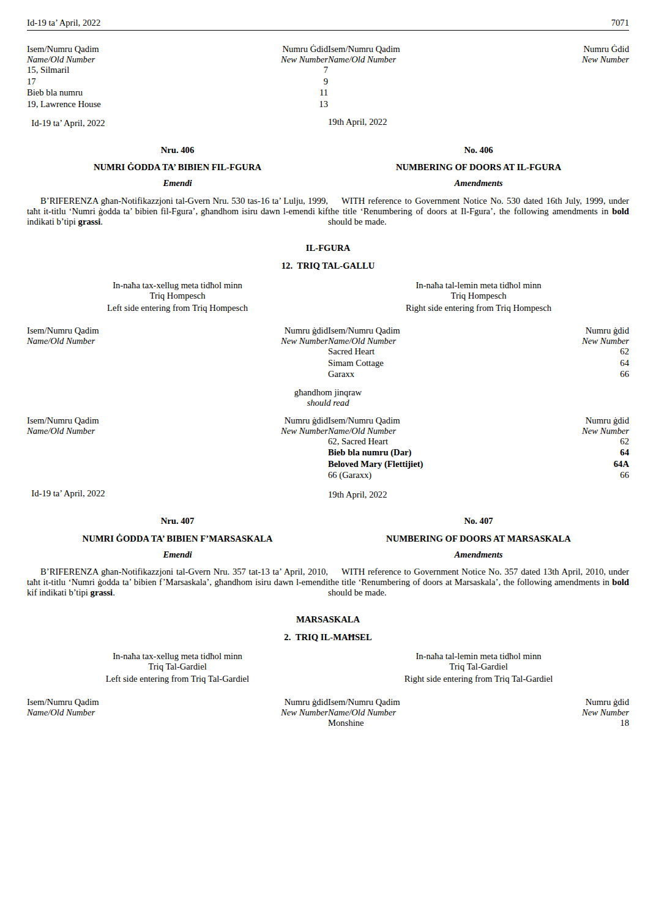Id-19 ta’ April, 2022
7071
| Isem/Numru Qadim Numru Ġdid Name/Old Number New Number 15, Silmaril 7 17 9 Bieb bla numru 11 19, Lawrence House 13 Id-19 ta’ April, 2022 | Isem/Numru Qadim Numru Ġdid Name/Old Number New Number 19th April, 2022 |
| Nru. 406 NUMRI ĠODDA TA’ BIBIEN FIL-FGURA Emendi B’RIFERENZA għan-Notifikazzjoni tal-Gvern Nru. 530 tas-16 ta’ Lulju, 1999, taħt it-titlu ‘Numri ġodda ta’ bibien fil-Fgura’, għandhom isiru dawn l-emendi kif indikati b’tipi grassi . | No. 406 NUMBERING OF DOORS AT IL-FGURA Amendments WITH reference to Government Notice No. 530 dated 16th July, 1999, under the title ‘Renumbering of doors at Il-Fgura’, the following amendments in bold should be made. |
IL-FGURA
12. TRIQ TAL-GALLU
| In-naħa tax-xellug meta tidħol minn Triq Hompesch Left side entering from Triq Hompesch Isem/Numru Qadim Numru ġdid Name/Old Number New Number | In-naħa tal-lemin meta tidħol minn Triq Hompesch Right side entering from Triq Hompesch Isem/Numru Qadim Numru ġdid Name/Old Number New Number Sacred Heart 62 Simam Cottage 64 Garaxx 66 |
għandhom jinqraw
should read
| Isem/Numru Qadim Numru ġdid Name/Old Number New Number Id-19 ta’ April, 2022 | Isem/Numru Qadim Numru ġdid Name/Old Number New Number 62, Sacred Heart 62 Bieb bla numru (Dar) 64 Beloved Mary (Flettijiet) 64A 66 (Garaxx) 66 19th April, 2022 |
| Nru. 407 NUMRI ĠODDA TA’ BIBIEN F’MARSASKALA Emendi B’RIFERENZA għan-Notifikazzjoni tal-Gvern Nru. 357 tat-13 ta’ April, 2010, taħt it-titlu ‘Numri ġodda ta’ bibien f’Marsaskala’, għandhom isiru dawn l-emendi kif indikati b’tipi grassi . | No. 407 NUMBERING OF DOORS AT MARSASKALA Amendments WITH reference to Government Notice No. 357 dated 13th April, 2010, under the title ‘Renumbering of doors at Marsaskala’, the following amendments in bold should be made. |
MARSASKALA
2. TRIQ IL-MAĦSEL
| In-naħa tax-xellug meta tidħol minn Triq Tal-Gardiel Left side entering from Triq Tal-Gardiel Isem/Numru Qadim Numru ġdid Name/Old Number New Number | In-naħa tal-lemin meta tidħol minn Triq Tal-Gardiel Right side entering from Triq Tal-Gardiel Isem/Numru Qadim Numru ġdid Name/Old Number New Number Monshine 18 |